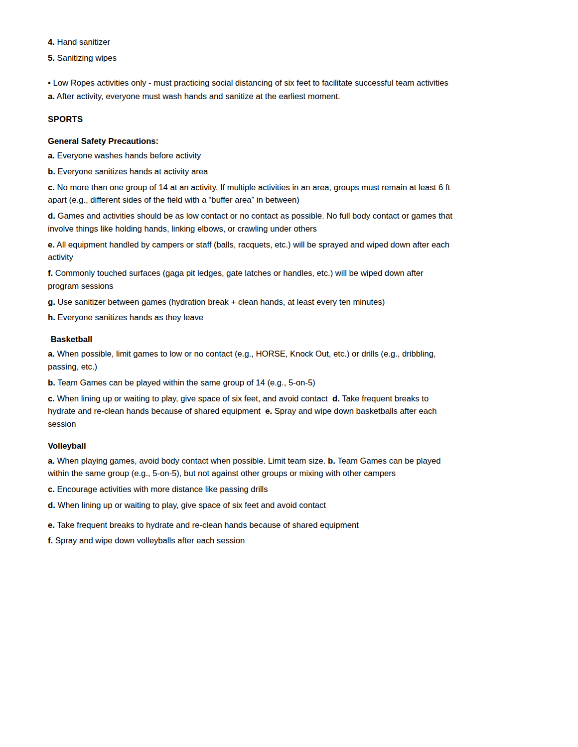4. Hand sanitizer
5. Sanitizing wipes
• Low Ropes activities only - must practicing social distancing of six feet to facilitate successful team activities
a. After activity, everyone must wash hands and sanitize at the earliest moment.
SPORTS
General Safety Precautions:
a. Everyone washes hands before activity
b. Everyone sanitizes hands at activity area
c. No more than one group of 14 at an activity. If multiple activities in an area, groups must remain at least 6 ft apart (e.g., different sides of the field with a “buffer area” in between)
d. Games and activities should be as low contact or no contact as possible. No full body contact or games that involve things like holding hands, linking elbows, or crawling under others
e. All equipment handled by campers or staff (balls, racquets, etc.) will be sprayed and wiped down after each activity
f. Commonly touched surfaces (gaga pit ledges, gate latches or handles, etc.) will be wiped down after program sessions
g. Use sanitizer between games (hydration break + clean hands, at least every ten minutes)
h. Everyone sanitizes hands as they leave
Basketball
a. When possible, limit games to low or no contact (e.g., HORSE, Knock Out, etc.) or drills (e.g., dribbling, passing, etc.)
b. Team Games can be played within the same group of 14 (e.g., 5-on-5)
c. When lining up or waiting to play, give space of six feet, and avoid contact d. Take frequent breaks to hydrate and re-clean hands because of shared equipment e. Spray and wipe down basketballs after each session
Volleyball
a. When playing games, avoid body contact when possible. Limit team size. b. Team Games can be played within the same group (e.g., 5-on-5), but not against other groups or mixing with other campers
c. Encourage activities with more distance like passing drills
d. When lining up or waiting to play, give space of six feet and avoid contact
e. Take frequent breaks to hydrate and re-clean hands because of shared equipment
f. Spray and wipe down volleyballs after each session